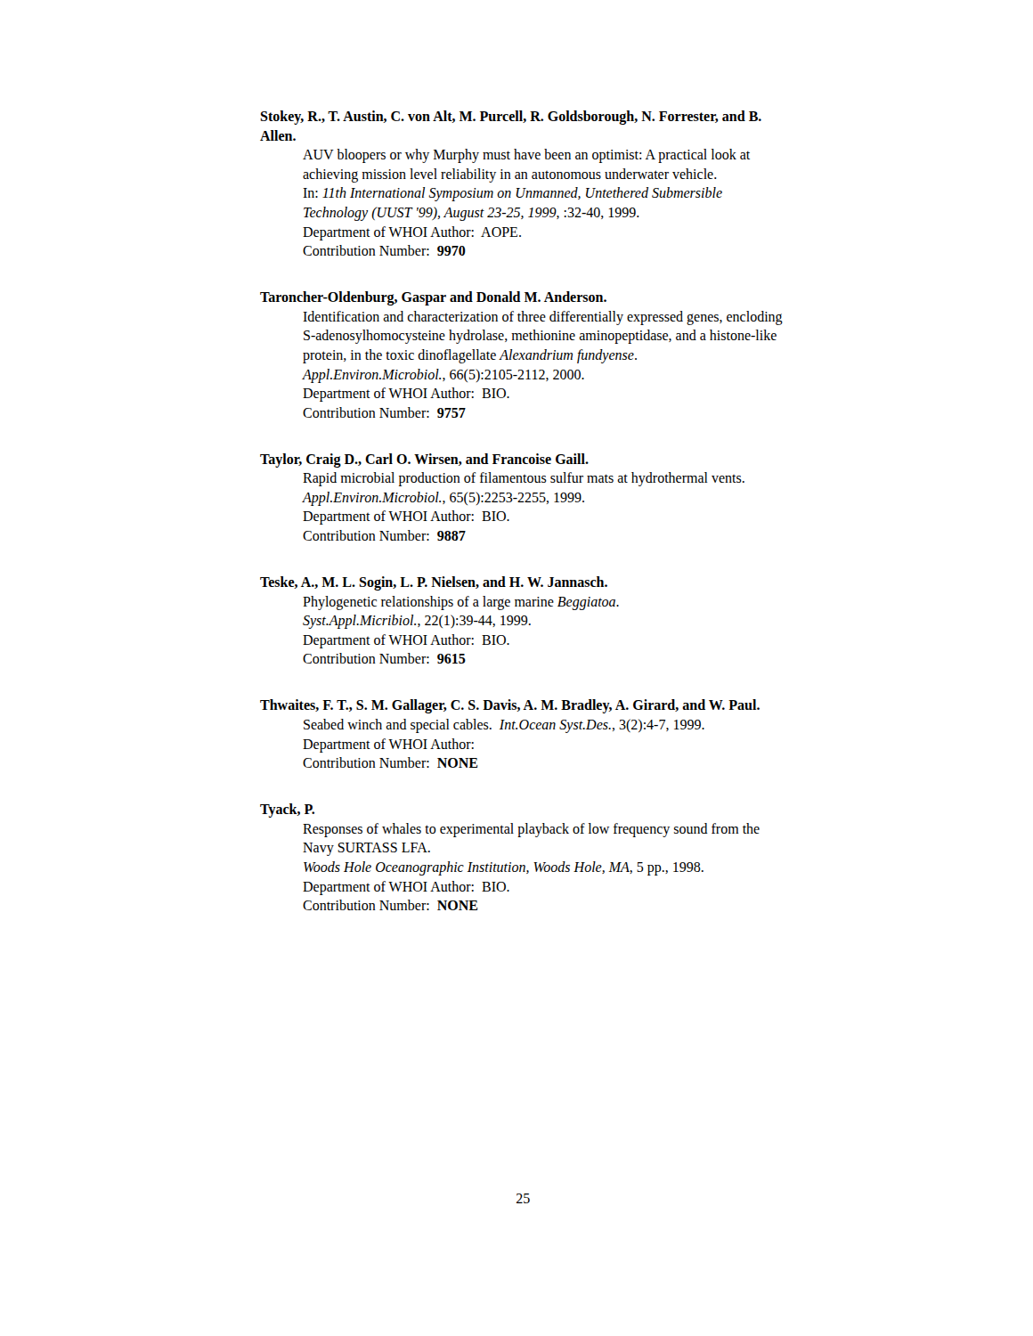Stokey, R., T. Austin, C. von Alt, M. Purcell, R. Goldsborough, N. Forrester, and B. Allen.
AUV bloopers or why Murphy must have been an optimist: A practical look at achieving mission level reliability in an autonomous underwater vehicle.
In: 11th International Symposium on Unmanned, Untethered Submersible Technology (UUST '99), August 23-25, 1999, :32-40, 1999.
Department of WHOI Author: AOPE.
Contribution Number: 9970
Taroncher-Oldenburg, Gaspar and Donald M. Anderson.
Identification and characterization of three differentially expressed genes, encloding S-adenosylhomocysteine hydrolase, methionine aminopeptidase, and a histone-like protein, in the toxic dinoflagellate Alexandrium fundyense.
Appl.Environ.Microbiol., 66(5):2105-2112, 2000.
Department of WHOI Author: BIO.
Contribution Number: 9757
Taylor, Craig D., Carl O. Wirsen, and Francoise Gaill.
Rapid microbial production of filamentous sulfur mats at hydrothermal vents.
Appl.Environ.Microbiol., 65(5):2253-2255, 1999.
Department of WHOI Author: BIO.
Contribution Number: 9887
Teske, A., M. L. Sogin, L. P. Nielsen, and H. W. Jannasch.
Phylogenetic relationships of a large marine Beggiatoa.
Syst.Appl.Micribiol., 22(1):39-44, 1999.
Department of WHOI Author: BIO.
Contribution Number: 9615
Thwaites, F. T., S. M. Gallager, C. S. Davis, A. M. Bradley, A. Girard, and W. Paul.
Seabed winch and special cables. Int.Ocean Syst.Des., 3(2):4-7, 1999.
Department of WHOI Author:
Contribution Number: NONE
Tyack, P.
Responses of whales to experimental playback of low frequency sound from the Navy SURTASS LFA.
Woods Hole Oceanographic Institution, Woods Hole, MA, 5 pp., 1998.
Department of WHOI Author: BIO.
Contribution Number: NONE
25